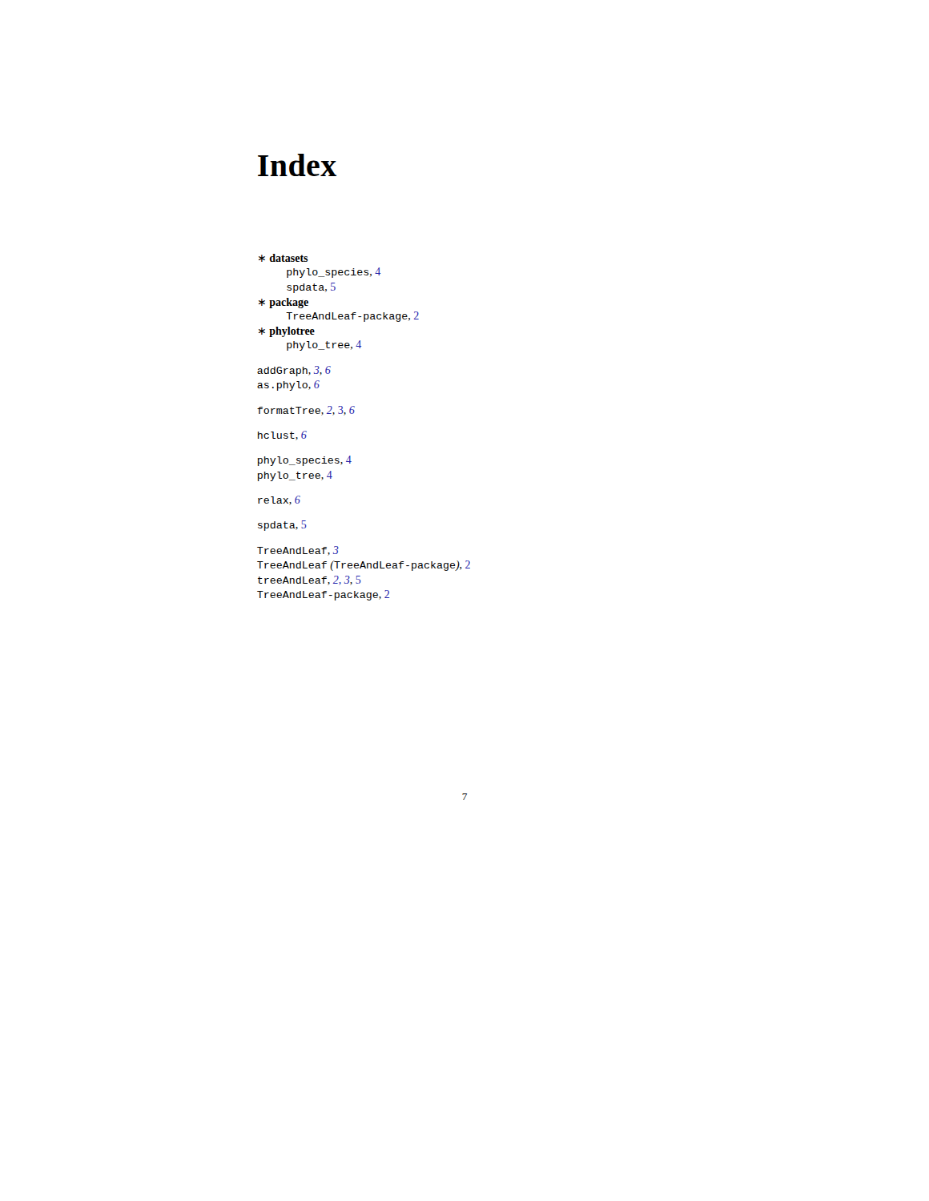Index
∗ datasets
phylo_species, 4
spdata, 5
∗ package
TreeAndLeaf-package, 2
∗ phylotree
phylo_tree, 4
addGraph, 3, 6
as.phylo, 6
formatTree, 2, 3, 6
hclust, 6
phylo_species, 4
phylo_tree, 4
relax, 6
spdata, 5
TreeAndLeaf, 3
TreeAndLeaf (TreeAndLeaf-package), 2
treeAndLeaf, 2, 3, 5
TreeAndLeaf-package, 2
7